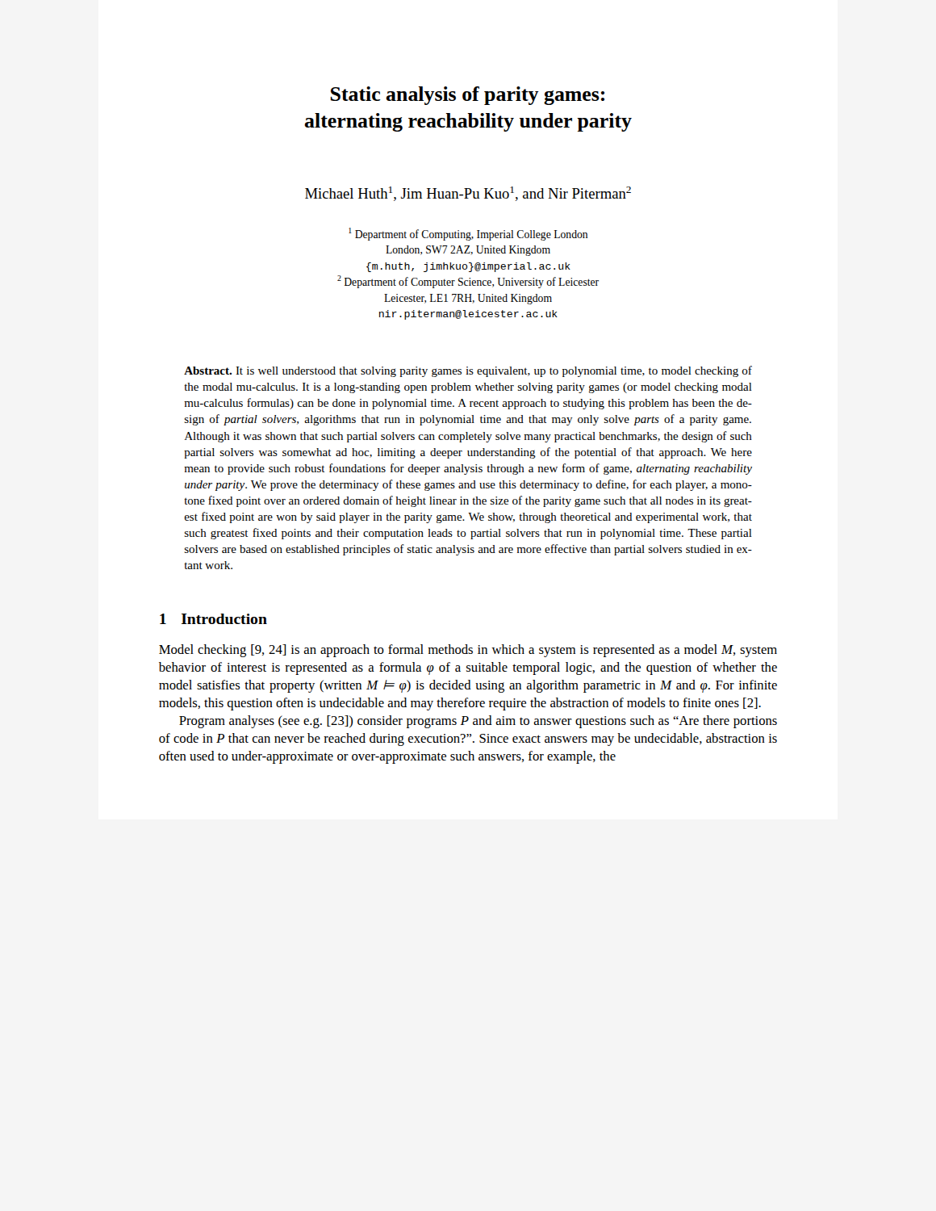Static analysis of parity games:
alternating reachability under parity
Michael Huth1, Jim Huan-Pu Kuo1, and Nir Piterman2
1 Department of Computing, Imperial College London
London, SW7 2AZ, United Kingdom
{m.huth, jimhkuo}@imperial.ac.uk
2 Department of Computer Science, University of Leicester
Leicester, LE1 7RH, United Kingdom
nir.piterman@leicester.ac.uk
Abstract. It is well understood that solving parity games is equivalent, up to polynomial time, to model checking of the modal mu-calculus. It is a long-standing open problem whether solving parity games (or model checking modal mu-calculus formulas) can be done in polynomial time. A recent approach to studying this problem has been the design of partial solvers, algorithms that run in polynomial time and that may only solve parts of a parity game. Although it was shown that such partial solvers can completely solve many practical benchmarks, the design of such partial solvers was somewhat ad hoc, limiting a deeper understanding of the potential of that approach. We here mean to provide such robust foundations for deeper analysis through a new form of game, alternating reachability under parity. We prove the determinacy of these games and use this determinacy to define, for each player, a monotone fixed point over an ordered domain of height linear in the size of the parity game such that all nodes in its greatest fixed point are won by said player in the parity game. We show, through theoretical and experimental work, that such greatest fixed points and their computation leads to partial solvers that run in polynomial time. These partial solvers are based on established principles of static analysis and are more effective than partial solvers studied in extant work.
1 Introduction
Model checking [9, 24] is an approach to formal methods in which a system is represented as a model M, system behavior of interest is represented as a formula φ of a suitable temporal logic, and the question of whether the model satisfies that property (written M ⊨ φ) is decided using an algorithm parametric in M and φ. For infinite models, this question often is undecidable and may therefore require the abstraction of models to finite ones [2].
Program analyses (see e.g. [23]) consider programs P and aim to answer questions such as “Are there portions of code in P that can never be reached during execution?”. Since exact answers may be undecidable, abstraction is often used to under-approximate or over-approximate such answers, for example, the